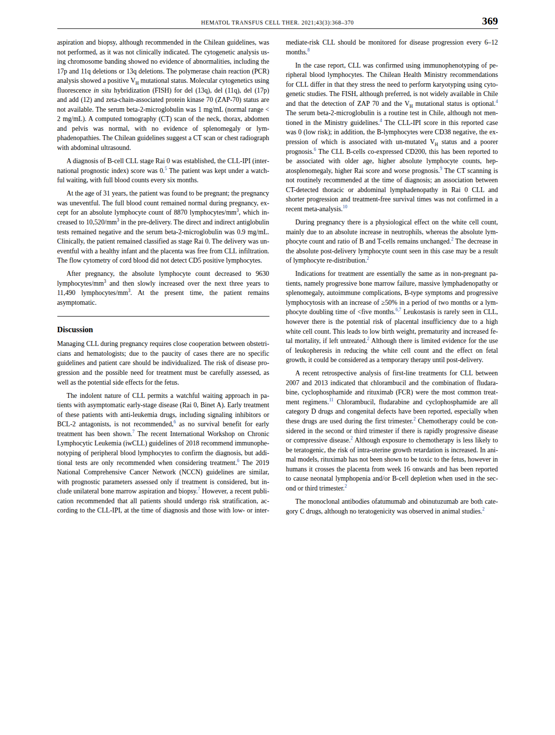Hematol Transfus Cell Ther. 2021;43(3):368–370
369
aspiration and biopsy, although recommended in the Chilean guidelines, was not performed, as it was not clinically indicated. The cytogenetic analysis using chromosome banding showed no evidence of abnormalities, including the 17p and 11q deletions or 13q deletions. The polymerase chain reaction (PCR) analysis showed a positive VH mutational status. Molecular cytogenetics using fluorescence in situ hybridization (FISH) for del (13q), del (11q), del (17p) and add (12) and zeta-chain-associated protein kinase 70 (ZAP-70) status are not available. The serum beta-2-microglobulin was 1 mg/mL (normal range < 2 mg/mL). A computed tomography (CT) scan of the neck, thorax, abdomen and pelvis was normal, with no evidence of splenomegaly or lymphadenopathies. The Chilean guidelines suggest a CT scan or chest radiograph with abdominal ultrasound.
A diagnosis of B-cell CLL stage Rai 0 was established, the CLL-IPI (international prognostic index) score was 0.5 The patient was kept under a watchful waiting, with full blood counts every six months.
At the age of 31 years, the patient was found to be pregnant; the pregnancy was uneventful. The full blood count remained normal during pregnancy, except for an absolute lymphocyte count of 8870 lymphocytes/mm3, which increased to 10,520/mm3 in the pre-delivery. The direct and indirect antiglobulin tests remained negative and the serum beta-2-microglobulin was 0.9 mg/mL. Clinically, the patient remained classified as stage Rai 0. The delivery was uneventful with a healthy infant and the placenta was free from CLL infiltration. The flow cytometry of cord blood did not detect CD5 positive lymphocytes.
After pregnancy, the absolute lymphocyte count decreased to 9630 lymphocytes/mm3 and then slowly increased over the next three years to 11,490 lymphocytes/mm3. At the present time, the patient remains asymptomatic.
Discussion
Managing CLL during pregnancy requires close cooperation between obstetricians and hematologists; due to the paucity of cases there are no specific guidelines and patient care should be individualized. The risk of disease progression and the possible need for treatment must be carefully assessed, as well as the potential side effects for the fetus.
The indolent nature of CLL permits a watchful waiting approach in patients with asymptomatic early-stage disease (Rai 0, Binet A). Early treatment of these patients with anti-leukemia drugs, including signaling inhibitors or BCL-2 antagonists, is not recommended,6 as no survival benefit for early treatment has been shown.7 The recent International Workshop on Chronic Lymphocytic Leukemia (iwCLL) guidelines of 2018 recommend immunophenotyping of peripheral blood lymphocytes to confirm the diagnosis, but additional tests are only recommended when considering treatment.6 The 2019 National Comprehensive Cancer Network (NCCN) guidelines are similar, with prognostic parameters assessed only if treatment is considered, but include unilateral bone marrow aspiration and biopsy.7 However, a recent publication recommended that all patients should undergo risk stratification, according to the CLL-IPI, at the time of diagnosis and those with low- or intermediate-risk CLL should be monitored for disease progression every 6–12 months.8
In the case report, CLL was confirmed using immunophenotyping of peripheral blood lymphocytes. The Chilean Health Ministry recommendations for CLL differ in that they stress the need to perform karyotyping using cytogenetic studies. The FISH, although preferred, is not widely available in Chile and that the detection of ZAP 70 and the VH mutational status is optional.4 The serum beta-2-microglobulin is a routine test in Chile, although not mentioned in the Ministry guidelines.4 The CLL-IPI score in this reported case was 0 (low risk); in addition, the B-lymphocytes were CD38 negative, the expression of which is associated with un-mutated VH status and a poorer prognosis.6 The CLL B-cells co-expressed CD200, this has been reported to be associated with older age, higher absolute lymphocyte counts, hepatosplenomegaly, higher Rai score and worse prognosis.9 The CT scanning is not routinely recommended at the time of diagnosis; an association between CT-detected thoracic or abdominal lymphadenopathy in Rai 0 CLL and shorter progression and treatment-free survival times was not confirmed in a recent meta-analysis.10
During pregnancy there is a physiological effect on the white cell count, mainly due to an absolute increase in neutrophils, whereas the absolute lymphocyte count and ratio of B and T-cells remains unchanged.2 The decrease in the absolute post-delivery lymphocyte count seen in this case may be a result of lymphocyte re-distribution.2
Indications for treatment are essentially the same as in non-pregnant patients, namely progressive bone marrow failure, massive lymphadenopathy or splenomegaly, autoimmune complications, B-type symptoms and progressive lymphocytosis with an increase of ≥50% in a period of two months or a lymphocyte doubling time of <five months.6,7 Leukostasis is rarely seen in CLL, however there is the potential risk of placental insufficiency due to a high white cell count. This leads to low birth weight, prematurity and increased fetal mortality, if left untreated.2 Although there is limited evidence for the use of leukopheresis in reducing the white cell count and the effect on fetal growth, it could be considered as a temporary therapy until post-delivery.
A recent retrospective analysis of first-line treatments for CLL between 2007 and 2013 indicated that chlorambucil and the combination of fludarabine, cyclophosphamide and rituximab (FCR) were the most common treatment regimens.11 Chlorambucil, fludarabine and cyclophosphamide are all category D drugs and congenital defects have been reported, especially when these drugs are used during the first trimester.2 Chemotherapy could be considered in the second or third trimester if there is rapidly progressive disease or compressive disease.2 Although exposure to chemotherapy is less likely to be teratogenic, the risk of intra-uterine growth retardation is increased. In animal models, rituximab has not been shown to be toxic to the fetus, however in humans it crosses the placenta from week 16 onwards and has been reported to cause neonatal lymphopenia and/or B-cell depletion when used in the second or third trimester.2
The monoclonal antibodies ofatumumab and obinutuzumab are both category C drugs, although no teratogenicity was observed in animal studies.2